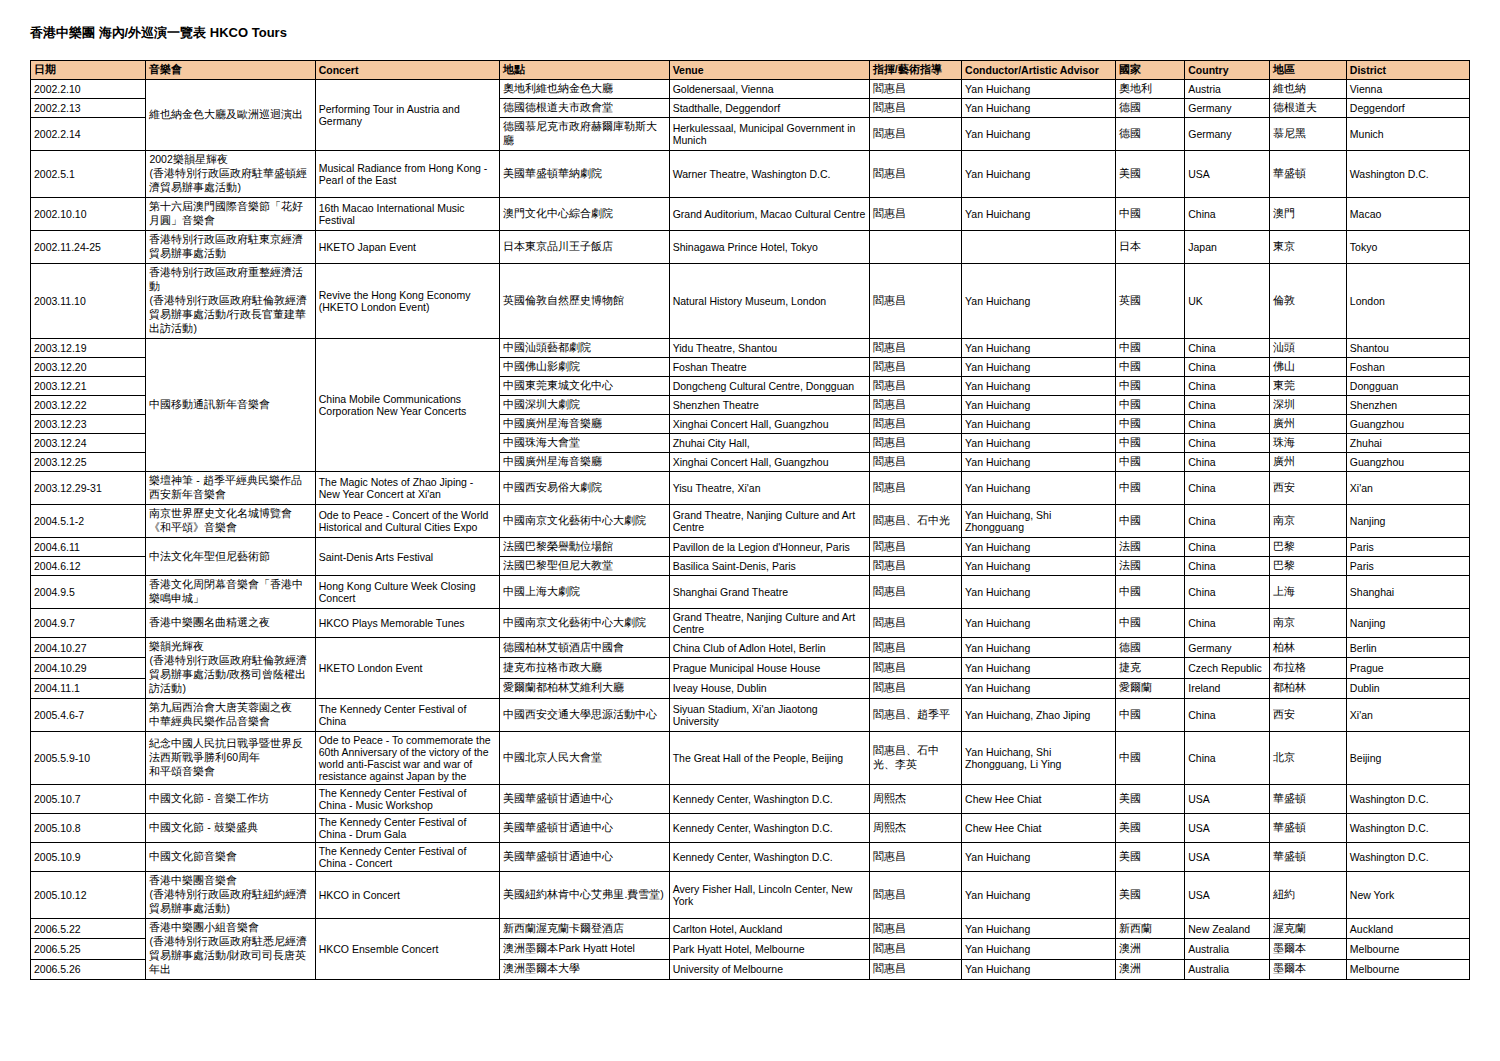香港中樂團 海內/外巡演一覽表 HKCO Tours
| 日期 | 音樂會 | Concert | 地點 | Venue | 指揮/藝術指導 | Conductor/Artistic Advisor | 國家 | Country | 地區 | District |
| --- | --- | --- | --- | --- | --- | --- | --- | --- | --- | --- |
| 2002.2.10 | 維也納金色大廳及歐洲巡迴演出 | Performing Tour in Austria and Germany | 奧地利維也納金色大廳 | Goldenersaal, Vienna | 閻惠昌 | Yan Huichang | 奧地利 | Austria | 維也納 | Vienna |
| 2002.2.13 | 德國德根道夫市政會堂 | Stadthalle, Deggendorf | 閻惠昌 | Yan Huichang | 德國 | Germany | 德根道夫 | Deggendorf |
| 2002.2.14 | 德國慕尼克市政府赫爾庫勒斯大廳 | Herkulessaal, Municipal Government in Munich | 閻惠昌 | Yan Huichang | 德國 | Germany | 慕尼黑 | Munich |
| 2002.5.1 | 2002樂韻星輝夜 (香港特別行政區政府駐華盛頓經濟貿易辦事處活動) | Musical Radiance from Hong Kong - Pearl of the East | 美國華盛頓華納劇院 | Warner Theatre, Washington D.C. | 閻惠昌 | Yan Huichang | 美國 | USA | 華盛頓 | Washington D.C. |
| 2002.10.10 | 第十六屆澳門國際音樂節「花好月圓」音樂會 | 16th Macao International Music Festival | 澳門文化中心綜合劇院 | Grand Auditorium, Macao Cultural Centre | 閻惠昌 | Yan Huichang | 中國 | China | 澳門 | Macao |
| 2002.11.24-25 | 香港特別行政區政府駐東京經濟貿易辦事處活動 | HKETO Japan Event | 日本東京品川王子飯店 | Shinagawa Prince Hotel, Tokyo | | | 日本 | Japan | 東京 | Tokyo |
| 2003.11.10 | 香港特別行政區政府重整經濟活動 (香港特別行政區政府駐倫敦經濟貿易辦事處活動/行政長官董建華出訪活動) | Revive the Hong Kong Economy (HKETO London Event) | 英國倫敦自然歷史博物館 | Natural History Museum, London | 閻惠昌 | Yan Huichang | 英國 | UK | 倫敦 | London |
| 2003.12.19 | 中國移動通訊新年音樂會 | China Mobile Communications Corporation New Year Concerts | 中國汕頭藝都劇院 | Yidu Theatre, Shantou | 閻惠昌 | Yan Huichang | 中國 | China | 汕頭 | Shantou |
| 2003.12.20 | 中國佛山影劇院 | Foshan Theatre | 閻惠昌 | Yan Huichang | 中國 | China | 佛山 | Foshan |
| 2003.12.21 | 中國東莞東城文化中心 | Dongcheng Cultural Centre, Dongguan | 閻惠昌 | Yan Huichang | 中國 | China | 東莞 | Dongguan |
| 2003.12.22 | 中國深圳大劇院 | Shenzhen Theatre | 閻惠昌 | Yan Huichang | 中國 | China | 深圳 | Shenzhen |
| 2003.12.23 | 中國廣州星海音樂廳 | Xinghai Concert Hall, Guangzhou | 閻惠昌 | Yan Huichang | 中國 | China | 廣州 | Guangzhou |
| 2003.12.24 | 中國珠海大會堂 | Zhuhai City Hall, | 閻惠昌 | Yan Huichang | 中國 | China | 珠海 | Zhuhai |
| 2003.12.25 | 中國廣州星海音樂廳 | Xinghai Concert Hall, Guangzhou | 閻惠昌 | Yan Huichang | 中國 | China | 廣州 | Guangzhou |
| 2003.12.29-31 | 樂壇神筆 - 趙季平經典民樂作品西安新年音樂會 | The Magic Notes of Zhao Jiping - New Year Concert at Xi'an | 中國西安易俗大劇院 | Yisu Theatre, Xi'an | 閻惠昌 | Yan Huichang | 中國 | China | 西安 | Xi'an |
| 2004.5.1-2 | 南京世界歷史文化名城博覽會《和平頌》音樂會 | Ode to Peace - Concert of the World Historical and Cultural Cities Expo | 中國南京文化藝術中心大劇院 | Grand Theatre, Nanjing Culture and Art Centre | 閻惠昌、石中光 | Yan Huichang, Shi Zhongguang | 中國 | China | 南京 | Nanjing |
| 2004.6.11 | 中法文化年聖但尼藝術節 | Saint-Denis Arts Festival | 法國巴黎榮譽勳位場館 | Pavillon de la Legion d'Honneur, Paris | 閻惠昌 | Yan Huichang | 法國 | China | 巴黎 | Paris |
| 2004.6.12 | 法國巴黎聖但尼大教堂 | Basilica Saint-Denis, Paris | 閻惠昌 | Yan Huichang | 法國 | China | 巴黎 | Paris |
| 2004.9.5 | 香港文化周閉幕音樂會「香港中樂鳴申城」 | Hong Kong Culture Week Closing Concert | 中國上海大劇院 | Shanghai Grand Theatre | 閻惠昌 | Yan Huichang | 中國 | China | 上海 | Shanghai |
| 2004.9.7 | 香港中樂團名曲精選之夜 | HKCO Plays Memorable Tunes | 中國南京文化藝術中心大劇院 | Grand Theatre, Nanjing Culture and Art Centre | 閻惠昌 | Yan Huichang | 中國 | China | 南京 | Nanjing |
| 2004.10.27 | 樂韻光輝夜 (香港特別行政區政府駐倫敦經濟貿易辦事處活動/政務司曾蔭權出訪活動) | HKETO London Event | 德國柏林艾頓酒店中國會 | China Club of Adlon Hotel, Berlin | 閻惠昌 | Yan Huichang | 德國 | Germany | 柏林 | Berlin |
| 2004.10.29 | 捷克布拉格市政大廳 | Prague Municipal House House | 閻惠昌 | Yan Huichang | 捷克 | Czech Republic | 布拉格 | Prague |
| 2004.11.1 | 愛爾蘭都柏林艾維利大廳 | Iveay House, Dublin | 閻惠昌 | Yan Huichang | 愛爾蘭 | Ireland | 都柏林 | Dublin |
| 2005.4.6-7 | 第九屆西洽會大唐芙蓉園之夜 中華經典民樂作品音樂會 | The Kennedy Center Festival of China | 中國西安交通大學思源活動中心 | Siyuan Stadium, Xi'an Jiaotong University | 閻惠昌、趙季平 | Yan Huichang, Zhao Jiping | 中國 | China | 西安 | Xi'an |
| 2005.5.9-10 | 紀念中國人民抗日戰爭暨世界反法西斯戰爭勝利60周年 和平頌音樂會 | Ode to Peace - To commemorate the 60th Anniversary of the victory of the world anti-Fascist war and war of resistance against Japan by the | 中國北京人民大會堂 | The Great Hall of the People, Beijing | 閻惠昌、石中光、李英 | Yan Huichang, Shi Zhongguang, Li Ying | 中國 | China | 北京 | Beijing |
| 2005.10.7 | 中國文化節 - 音樂工作坊 | The Kennedy Center Festival of China - Music Workshop | 美國華盛頓甘迺迪中心 | Kennedy Center, Washington D.C. | 周熙杰 | Chew Hee Chiat | 美國 | USA | 華盛頓 | Washington D.C. |
| 2005.10.8 | 中國文化節 - 鼓樂盛典 | The Kennedy Center Festival of China - Drum Gala | 美國華盛頓甘迺迪中心 | Kennedy Center, Washington D.C. | 周熙杰 | Chew Hee Chiat | 美國 | USA | 華盛頓 | Washington D.C. |
| 2005.10.9 | 中國文化節音樂會 | The Kennedy Center Festival of China - Concert | 美國華盛頓甘迺迪中心 | Kennedy Center, Washington D.C. | 閻惠昌 | Yan Huichang | 美國 | USA | 華盛頓 | Washington D.C. |
| 2005.10.12 | 香港中樂團音樂會 (香港特別行政區政府駐紐約經濟貿易辦事處活動) | HKCO in Concert | 美國紐約林肯中心艾弗里.費雪堂) | Avery Fisher Hall, Lincoln Center, New York | 閻惠昌 | Yan Huichang | 美國 | USA | 紐約 | New York |
| 2006.5.22 | 香港中樂團小組音樂會 (香港特別行政區政府駐悉尼經濟貿易辦事處活動/財政司司長唐英年出 | HKCO Ensemble Concert | 新西蘭渥克蘭卡爾登酒店 | Carlton Hotel, Auckland | 閻惠昌 | Yan Huichang | 新西蘭 | New Zealand | 渥克蘭 | Auckland |
| 2006.5.25 | 澳洲墨爾本Park Hyatt Hotel | Park Hyatt Hotel, Melbourne | 閻惠昌 | Yan Huichang | 澳洲 | Australia | 墨爾本 | Melbourne |
| 2006.5.26 | 澳洲墨爾本大學 | University of Melbourne | 閻惠昌 | Yan Huichang | 澳洲 | Australia | 墨爾本 | Melbourne |